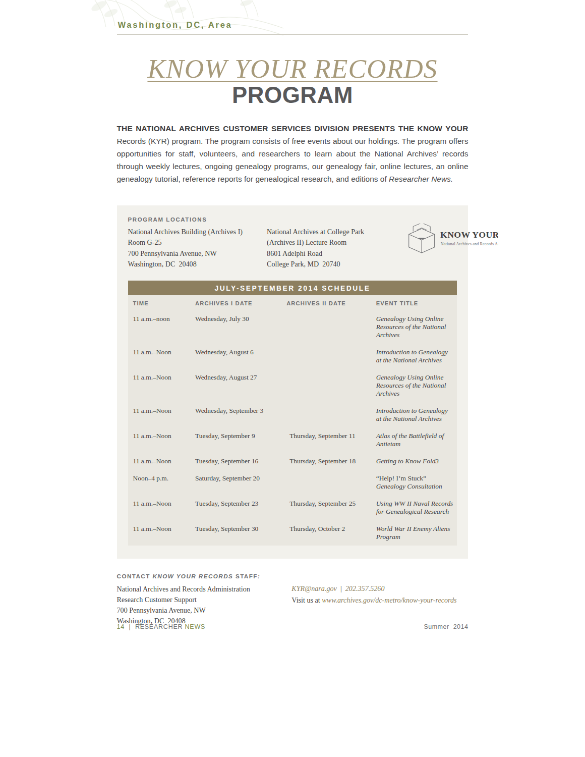Washington, DC, Area
KNOW YOUR RECORDS PROGRAM
THE NATIONAL ARCHIVES CUSTOMER SERVICES DIVISION PRESENTS THE KNOW YOUR Records (KYR) program. The program consists of free events about our holdings. The program offers opportunities for staff, volunteers, and researchers to learn about the National Archives’ records through weekly lectures, ongoing genealogy programs, our genealogy fair, online lectures, an online genealogy tutorial, reference reports for genealogical research, and editions of Researcher News.
PROGRAM LOCATIONS
National Archives Building (Archives I)
Room G-25
700 Pennsylvania Avenue, NW
Washington, DC 20408
National Archives at College Park
(Archives II) Lecture Room
8601 Adelphi Road
College Park, MD 20740
KNOW YOUR RECORDS National Archives and Records Administration
JULY-SEPTEMBER 2014 SCHEDULE
| TIME | ARCHIVES I DATE | ARCHIVES II DATE | EVENT TITLE |
| --- | --- | --- | --- |
| 11 a.m.–noon | Wednesday, July 30 | | Genealogy Using Online Resources of the National Archives |
| 11 a.m.–Noon | Wednesday, August 6 | | Introduction to Genealogy at the National Archives |
| 11 a.m.–Noon | Wednesday, August 27 | | Genealogy Using Online Resources of the National Archives |
| 11 a.m.–Noon | Wednesday, September 3 | | Introduction to Genealogy at the National Archives |
| 11 a.m.–Noon | Tuesday, September 9 | Thursday, September 11 | Atlas of the Battlefield of Antietam |
| 11 a.m.–Noon | Tuesday, September 16 | Thursday, September 18 | Getting to Know Fold3 |
| Noon–4 p.m. | Saturday, September 20 | | “Help! I’m Stuck” Genealogy Consultation |
| 11 a.m.–Noon | Tuesday, September 23 | Thursday, September 25 | Using WW II Naval Records for Genealogical Research |
| 11 a.m.–Noon | Tuesday, September 30 | Thursday, October 2 | World War II Enemy Aliens Program |
CONTACT KNOW YOUR RECORDS STAFF:
National Archives and Records Administration
Research Customer Support
700 Pennsylvania Avenue, NW
Washington, DC 20408
KYR@nara.gov | 202.357.5260
Visit us at www.archives.gov/dc-metro/know-your-records
14 | RESEARCHER NEWS
Summer 2014